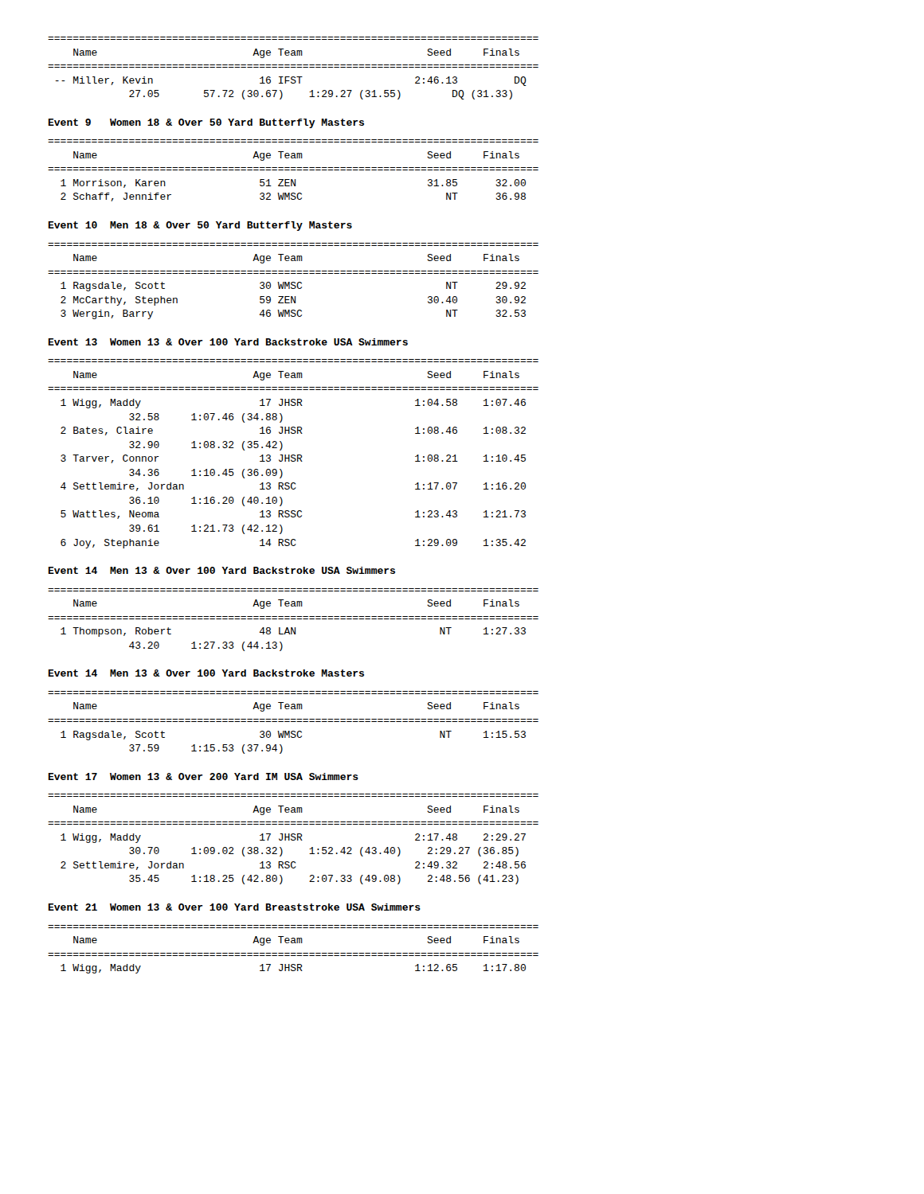===============================================================================
    Name                         Age Team                    Seed     Finals
===============================================================================
 -- Miller, Kevin                 16 IFST                  2:46.13         DQ
             27.05       57.72 (30.67)    1:29.27 (31.55)        DQ (31.33)
Event 9 Women 18 & Over 50 Yard Butterfly Masters
===============================================================================
    Name                         Age Team                    Seed     Finals
===============================================================================
  1 Morrison, Karen               51 ZEN                     31.85      32.00
  2 Schaff, Jennifer              32 WMSC                       NT      36.98
Event 10 Men 18 & Over 50 Yard Butterfly Masters
===============================================================================
    Name                         Age Team                    Seed     Finals
===============================================================================
  1 Ragsdale, Scott               30 WMSC                       NT      29.92
  2 McCarthy, Stephen             59 ZEN                     30.40      30.92
  3 Wergin, Barry                 46 WMSC                       NT      32.53
Event 13 Women 13 & Over 100 Yard Backstroke USA Swimmers
===============================================================================
    Name                         Age Team                    Seed     Finals
===============================================================================
  1 Wigg, Maddy                   17 JHSR                  1:04.58    1:07.46
             32.58     1:07.46 (34.88)
  2 Bates, Claire                 16 JHSR                  1:08.46    1:08.32
             32.90     1:08.32 (35.42)
  3 Tarver, Connor                13 JHSR                  1:08.21    1:10.45
             34.36     1:10.45 (36.09)
  4 Settlemire, Jordan            13 RSC                   1:17.07    1:16.20
             36.10     1:16.20 (40.10)
  5 Wattles, Neoma                13 RSSC                  1:23.43    1:21.73
             39.61     1:21.73 (42.12)
  6 Joy, Stephanie                14 RSC                   1:29.09    1:35.42
Event 14 Men 13 & Over 100 Yard Backstroke USA Swimmers
===============================================================================
    Name                         Age Team                    Seed     Finals
===============================================================================
  1 Thompson, Robert              48 LAN                       NT     1:27.33
             43.20     1:27.33 (44.13)
Event 14 Men 13 & Over 100 Yard Backstroke Masters
===============================================================================
    Name                         Age Team                    Seed     Finals
===============================================================================
  1 Ragsdale, Scott               30 WMSC                      NT     1:15.53
             37.59     1:15.53 (37.94)
Event 17 Women 13 & Over 200 Yard IM USA Swimmers
===============================================================================
    Name                         Age Team                    Seed     Finals
===============================================================================
  1 Wigg, Maddy                   17 JHSR                  2:17.48    2:29.27
             30.70     1:09.02 (38.32)    1:52.42 (43.40)    2:29.27 (36.85)
  2 Settlemire, Jordan            13 RSC                   2:49.32    2:48.56
             35.45     1:18.25 (42.80)    2:07.33 (49.08)    2:48.56 (41.23)
Event 21 Women 13 & Over 100 Yard Breaststroke USA Swimmers
===============================================================================
    Name                         Age Team                    Seed     Finals
===============================================================================
  1 Wigg, Maddy                   17 JHSR                  1:12.65    1:17.80